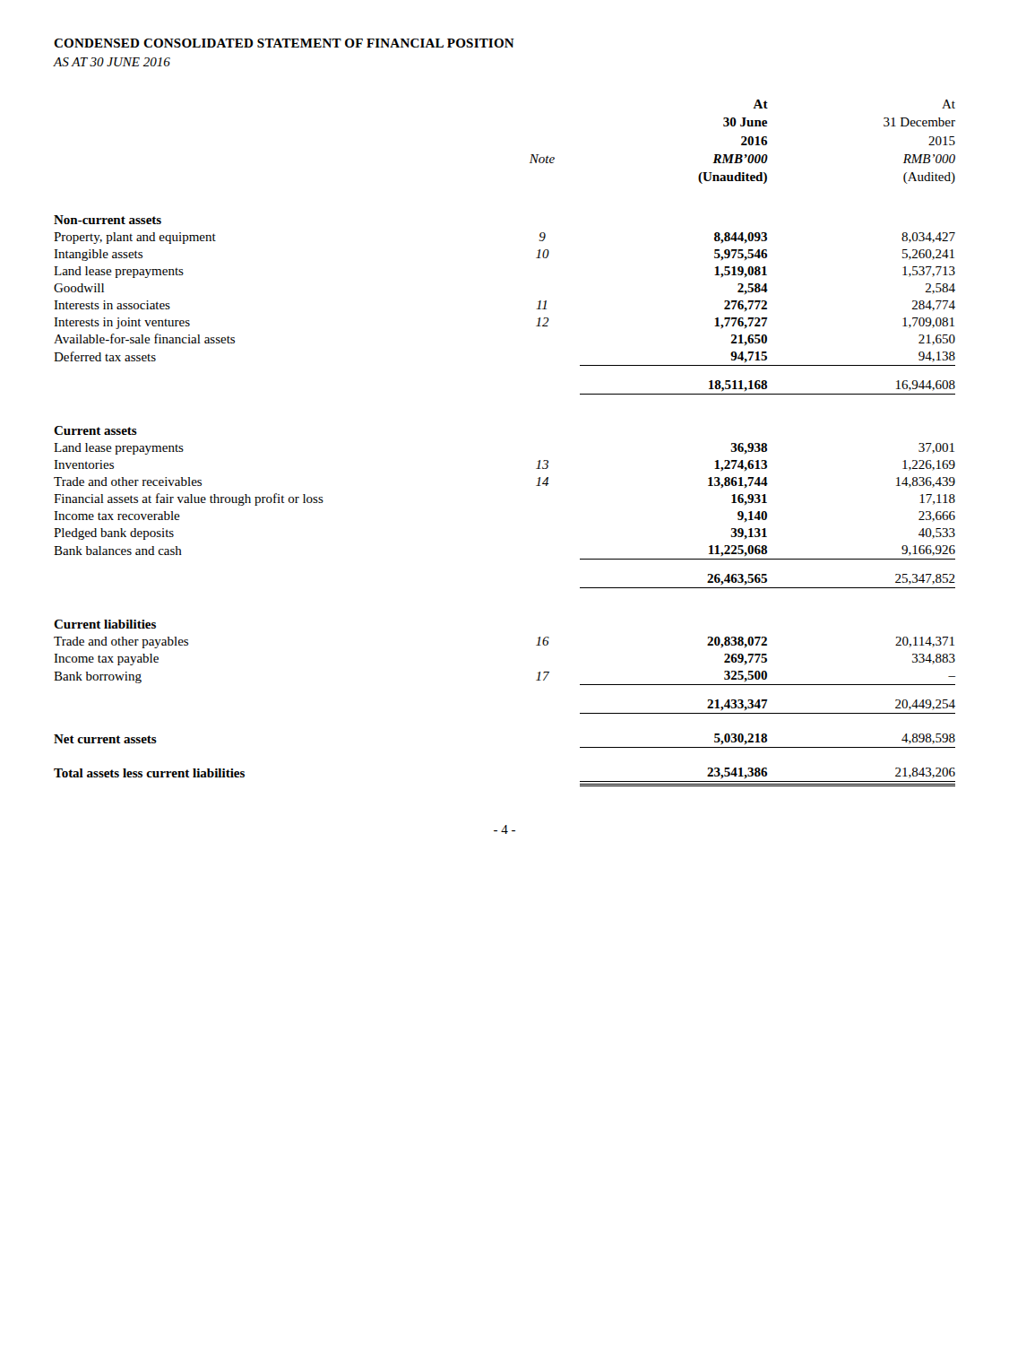CONDENSED CONSOLIDATED STATEMENT OF FINANCIAL POSITION
AS AT 30 JUNE 2016
| | | At | At |
| | | 30 June | 31 December |
| | | 2016 | 2015 |
| | Note | RMB’000 | RMB’000 |
| | | (Unaudited) | (Audited) |
| Non-current assets | | | |
| Property, plant and equipment | 9 | 8,844,093 | 8,034,427 |
| Intangible assets | 10 | 5,975,546 | 5,260,241 |
| Land lease prepayments | | 1,519,081 | 1,537,713 |
| Goodwill | | 2,584 | 2,584 |
| Interests in associates | 11 | 276,772 | 284,774 |
| Interests in joint ventures | 12 | 1,776,727 | 1,709,081 |
| Available-for-sale financial assets | | 21,650 | 21,650 |
| Deferred tax assets | | 94,715 | 94,138 |
| | | 18,511,168 | 16,944,608 |
| Current assets | | | |
| Land lease prepayments | | 36,938 | 37,001 |
| Inventories | 13 | 1,274,613 | 1,226,169 |
| Trade and other receivables | 14 | 13,861,744 | 14,836,439 |
| Financial assets at fair value through profit or loss | | 16,931 | 17,118 |
| Income tax recoverable | | 9,140 | 23,666 |
| Pledged bank deposits | | 39,131 | 40,533 |
| Bank balances and cash | | 11,225,068 | 9,166,926 |
| | | 26,463,565 | 25,347,852 |
| Current liabilities | | | |
| Trade and other payables | 16 | 20,838,072 | 20,114,371 |
| Income tax payable | | 269,775 | 334,883 |
| Bank borrowing | 17 | 325,500 | – |
| | | 21,433,347 | 20,449,254 |
| Net current assets | | 5,030,218 | 4,898,598 |
| Total assets less current liabilities | | 23,541,386 | 21,843,206 |
- 4 -